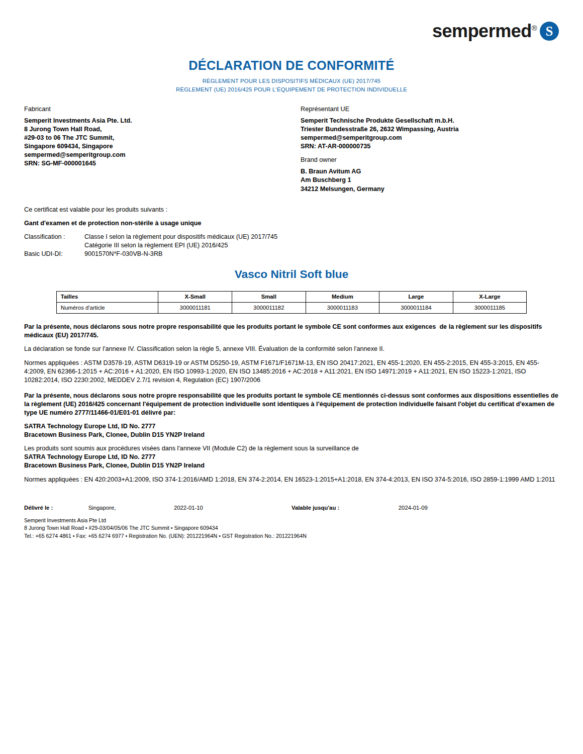sempermed®S
DÉCLARATION DE CONFORMITÉ
RÈGLEMENT POUR LES DISPOSITIFS MÉDICAUX (UE) 2017/745
RÈGLEMENT (UE) 2016/425 POUR L'ÉQUIPEMENT DE PROTECTION INDIVIDUELLE
| Fabricant Semperit Investments Asia Pte. Ltd. 8 Jurong Town Hall Road, #29-03 to 06 The JTC Summit, Singapore 609434, Singapore sempermed@semperitgroup.com SRN: SG-MF-000001645 | Représentant UE Semperit Technische Produkte Gesellschaft m.b.H. Triester Bundesstraße 26, 2632 Wimpassing, Austria sempermed@semperitgroup.com SRN: AT-AR-000000735 Brand owner B. Braun Avitum AG Am Buschberg 1 34212 Melsungen, Germany |
Ce certificat est valable pour les produits suivants :
Gant d'examen et de protection non-stérile à usage unique
| Classification : | Classe I selon la règlement pour dispositifs médicaux (UE) 2017/745 |
| | Catégorie III selon la règlement EPI (UE) 2016/425 |
| Basic UDI-DI: | 9001570N*F-030VB-N-3RB |
Vasco Nitril Soft blue
| Tailles | X-Small | Small | Medium | Large | X-Large |
| --- | --- | --- | --- | --- | --- |
| Numéros d'article | 3000011181 | 3000011182 | 3000011183 | 3000011184 | 3000011185 |
Par la présente, nous déclarons sous notre propre responsabilité que les produits portant le symbole CE sont conformes aux exigences de la règlement sur les dispositifs médicaux (EU) 2017/745.
La déclaration se fonde sur l'annexe IV. Classification selon la règle 5, annexe VIII. Évaluation de la conformité selon l'annexe II.
Normes appliquées : ASTM D3578-19, ASTM D6319-19 or ASTM D5250-19, ASTM F1671/F1671M-13, EN ISO 20417:2021, EN 455-1:2020, EN 455-2:2015, EN 455-3:2015, EN 455-4:2009, EN 62366-1:2015 + AC:2016 + A1:2020, EN ISO 10993-1:2020, EN ISO 13485:2016 + AC:2018 + A11:2021, EN ISO 14971:2019 + A11:2021, EN ISO 15223-1:2021, ISO 10282:2014, ISO 2230:2002, MEDDEV 2.7/1 revision 4, Regulation (EC) 1907/2006
Par la présente, nous déclarons sous notre propre responsabilité que les produits portant le symbole CE mentionnés ci-dessus sont conformes aux dispositions essentielles de la règlement (UE) 2016/425 concernant l'équipement de protection individuelle sont identiques à l'équipement de protection individuelle faisant l'objet du certificat d'examen de type UE numéro 2777/11466-01/E01-01 délivré par:
SATRA Technology Europe Ltd, ID No. 2777
Bracetown Business Park, Clonee, Dublin D15 YN2P Ireland
Les produits sont soumis aux procédures visées dans l'annexe VII (Module C2) de la règlement sous la surveillance de
SATRA Technology Europe Ltd, ID No. 2777
Bracetown Business Park, Clonee, Dublin D15 YN2P Ireland
Normes appliquées : EN 420:2003+A1:2009, ISO 374-1:2016/AMD 1:2018, EN 374-2:2014, EN 16523-1:2015+A1:2018, EN 374-4:2013, EN ISO 374-5:2016, ISO 2859-1:1999 AMD 1:2011
| Délivré le : | Singapore, | 2022-01-10 | Valable jusqu'au : | 2024-01-09 |
Semperit Investments Asia Pte Ltd
8 Jurong Town Hall Road • #29-03/04/05/06 The JTC Summit • Singapore 609434
Tel.: +65 6274 4861 • Fax: +65 6274 6977 • Registration No. (UEN): 201221964N • GST Registration No.: 201221964N